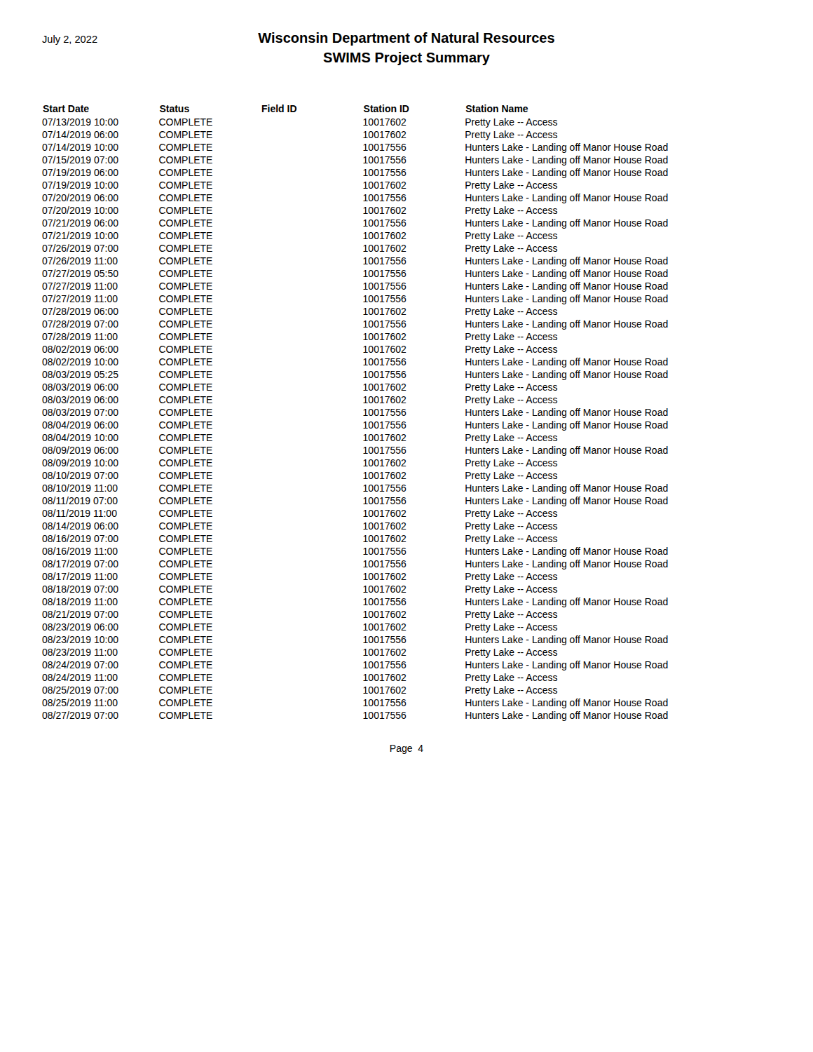July 2, 2022
Wisconsin Department of Natural Resources
SWIMS Project Summary
| Start Date | Status | Field ID | Station ID | Station Name |
| --- | --- | --- | --- | --- |
| 07/13/2019 10:00 | COMPLETE | | 10017602 | Pretty Lake -- Access |
| 07/14/2019 06:00 | COMPLETE | | 10017602 | Pretty Lake -- Access |
| 07/14/2019 10:00 | COMPLETE | | 10017556 | Hunters Lake - Landing off Manor House Road |
| 07/15/2019 07:00 | COMPLETE | | 10017556 | Hunters Lake - Landing off Manor House Road |
| 07/19/2019 06:00 | COMPLETE | | 10017556 | Hunters Lake - Landing off Manor House Road |
| 07/19/2019 10:00 | COMPLETE | | 10017602 | Pretty Lake -- Access |
| 07/20/2019 06:00 | COMPLETE | | 10017556 | Hunters Lake - Landing off Manor House Road |
| 07/20/2019 10:00 | COMPLETE | | 10017602 | Pretty Lake -- Access |
| 07/21/2019 06:00 | COMPLETE | | 10017556 | Hunters Lake - Landing off Manor House Road |
| 07/21/2019 10:00 | COMPLETE | | 10017602 | Pretty Lake -- Access |
| 07/26/2019 07:00 | COMPLETE | | 10017602 | Pretty Lake -- Access |
| 07/26/2019 11:00 | COMPLETE | | 10017556 | Hunters Lake - Landing off Manor House Road |
| 07/27/2019 05:50 | COMPLETE | | 10017556 | Hunters Lake - Landing off Manor House Road |
| 07/27/2019 11:00 | COMPLETE | | 10017556 | Hunters Lake - Landing off Manor House Road |
| 07/27/2019 11:00 | COMPLETE | | 10017556 | Hunters Lake - Landing off Manor House Road |
| 07/28/2019 06:00 | COMPLETE | | 10017602 | Pretty Lake -- Access |
| 07/28/2019 07:00 | COMPLETE | | 10017556 | Hunters Lake - Landing off Manor House Road |
| 07/28/2019 11:00 | COMPLETE | | 10017602 | Pretty Lake -- Access |
| 08/02/2019 06:00 | COMPLETE | | 10017602 | Pretty Lake -- Access |
| 08/02/2019 10:00 | COMPLETE | | 10017556 | Hunters Lake - Landing off Manor House Road |
| 08/03/2019 05:25 | COMPLETE | | 10017556 | Hunters Lake - Landing off Manor House Road |
| 08/03/2019 06:00 | COMPLETE | | 10017602 | Pretty Lake -- Access |
| 08/03/2019 06:00 | COMPLETE | | 10017602 | Pretty Lake -- Access |
| 08/03/2019 07:00 | COMPLETE | | 10017556 | Hunters Lake - Landing off Manor House Road |
| 08/04/2019 06:00 | COMPLETE | | 10017556 | Hunters Lake - Landing off Manor House Road |
| 08/04/2019 10:00 | COMPLETE | | 10017602 | Pretty Lake -- Access |
| 08/09/2019 06:00 | COMPLETE | | 10017556 | Hunters Lake - Landing off Manor House Road |
| 08/09/2019 10:00 | COMPLETE | | 10017602 | Pretty Lake -- Access |
| 08/10/2019 07:00 | COMPLETE | | 10017602 | Pretty Lake -- Access |
| 08/10/2019 11:00 | COMPLETE | | 10017556 | Hunters Lake - Landing off Manor House Road |
| 08/11/2019 07:00 | COMPLETE | | 10017556 | Hunters Lake - Landing off Manor House Road |
| 08/11/2019 11:00 | COMPLETE | | 10017602 | Pretty Lake -- Access |
| 08/14/2019 06:00 | COMPLETE | | 10017602 | Pretty Lake -- Access |
| 08/16/2019 07:00 | COMPLETE | | 10017602 | Pretty Lake -- Access |
| 08/16/2019 11:00 | COMPLETE | | 10017556 | Hunters Lake - Landing off Manor House Road |
| 08/17/2019 07:00 | COMPLETE | | 10017556 | Hunters Lake - Landing off Manor House Road |
| 08/17/2019 11:00 | COMPLETE | | 10017602 | Pretty Lake -- Access |
| 08/18/2019 07:00 | COMPLETE | | 10017602 | Pretty Lake -- Access |
| 08/18/2019 11:00 | COMPLETE | | 10017556 | Hunters Lake - Landing off Manor House Road |
| 08/21/2019 07:00 | COMPLETE | | 10017602 | Pretty Lake -- Access |
| 08/23/2019 06:00 | COMPLETE | | 10017602 | Pretty Lake -- Access |
| 08/23/2019 10:00 | COMPLETE | | 10017556 | Hunters Lake - Landing off Manor House Road |
| 08/23/2019 11:00 | COMPLETE | | 10017602 | Pretty Lake -- Access |
| 08/24/2019 07:00 | COMPLETE | | 10017556 | Hunters Lake - Landing off Manor House Road |
| 08/24/2019 11:00 | COMPLETE | | 10017602 | Pretty Lake -- Access |
| 08/25/2019 07:00 | COMPLETE | | 10017602 | Pretty Lake -- Access |
| 08/25/2019 11:00 | COMPLETE | | 10017556 | Hunters Lake - Landing off Manor House Road |
| 08/27/2019 07:00 | COMPLETE | | 10017556 | Hunters Lake - Landing off Manor House Road |
Page 4